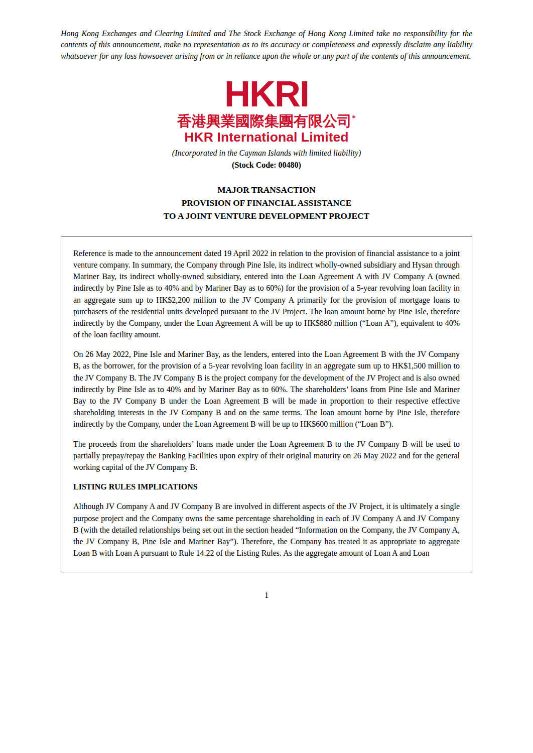Hong Kong Exchanges and Clearing Limited and The Stock Exchange of Hong Kong Limited take no responsibility for the contents of this announcement, make no representation as to its accuracy or completeness and expressly disclaim any liability whatsoever for any loss howsoever arising from or in reliance upon the whole or any part of the contents of this announcement.
HKRI
香港興業國際集團有限公司*
HKR International Limited
(Incorporated in the Cayman Islands with limited liability)
(Stock Code: 00480)
Major Transaction
Provision of Financial Assistance
to a Joint Venture Development Project
Reference is made to the announcement dated 19 April 2022 in relation to the provision of financial assistance to a joint venture company. In summary, the Company through Pine Isle, its indirect wholly-owned subsidiary and Hysan through Mariner Bay, its indirect wholly-owned subsidiary, entered into the Loan Agreement A with JV Company A (owned indirectly by Pine Isle as to 40% and by Mariner Bay as to 60%) for the provision of a 5-year revolving loan facility in an aggregate sum up to HK$2,200 million to the JV Company A primarily for the provision of mortgage loans to purchasers of the residential units developed pursuant to the JV Project. The loan amount borne by Pine Isle, therefore indirectly by the Company, under the Loan Agreement A will be up to HK$880 million (“Loan A”), equivalent to 40% of the loan facility amount.
On 26 May 2022, Pine Isle and Mariner Bay, as the lenders, entered into the Loan Agreement B with the JV Company B, as the borrower, for the provision of a 5-year revolving loan facility in an aggregate sum up to HK$1,500 million to the JV Company B. The JV Company B is the project company for the development of the JV Project and is also owned indirectly by Pine Isle as to 40% and by Mariner Bay as to 60%. The shareholders’ loans from Pine Isle and Mariner Bay to the JV Company B under the Loan Agreement B will be made in proportion to their respective effective shareholding interests in the JV Company B and on the same terms. The loan amount borne by Pine Isle, therefore indirectly by the Company, under the Loan Agreement B will be up to HK$600 million (“Loan B”).
The proceeds from the shareholders’ loans made under the Loan Agreement B to the JV Company B will be used to partially prepay/repay the Banking Facilities upon expiry of their original maturity on 26 May 2022 and for the general working capital of the JV Company B.
LISTING RULES IMPLICATIONS
Although JV Company A and JV Company B are involved in different aspects of the JV Project, it is ultimately a single purpose project and the Company owns the same percentage shareholding in each of JV Company A and JV Company B (with the detailed relationships being set out in the section headed “Information on the Company, the JV Company A, the JV Company B, Pine Isle and Mariner Bay”). Therefore, the Company has treated it as appropriate to aggregate Loan B with Loan A pursuant to Rule 14.22 of the Listing Rules. As the aggregate amount of Loan A and Loan
1